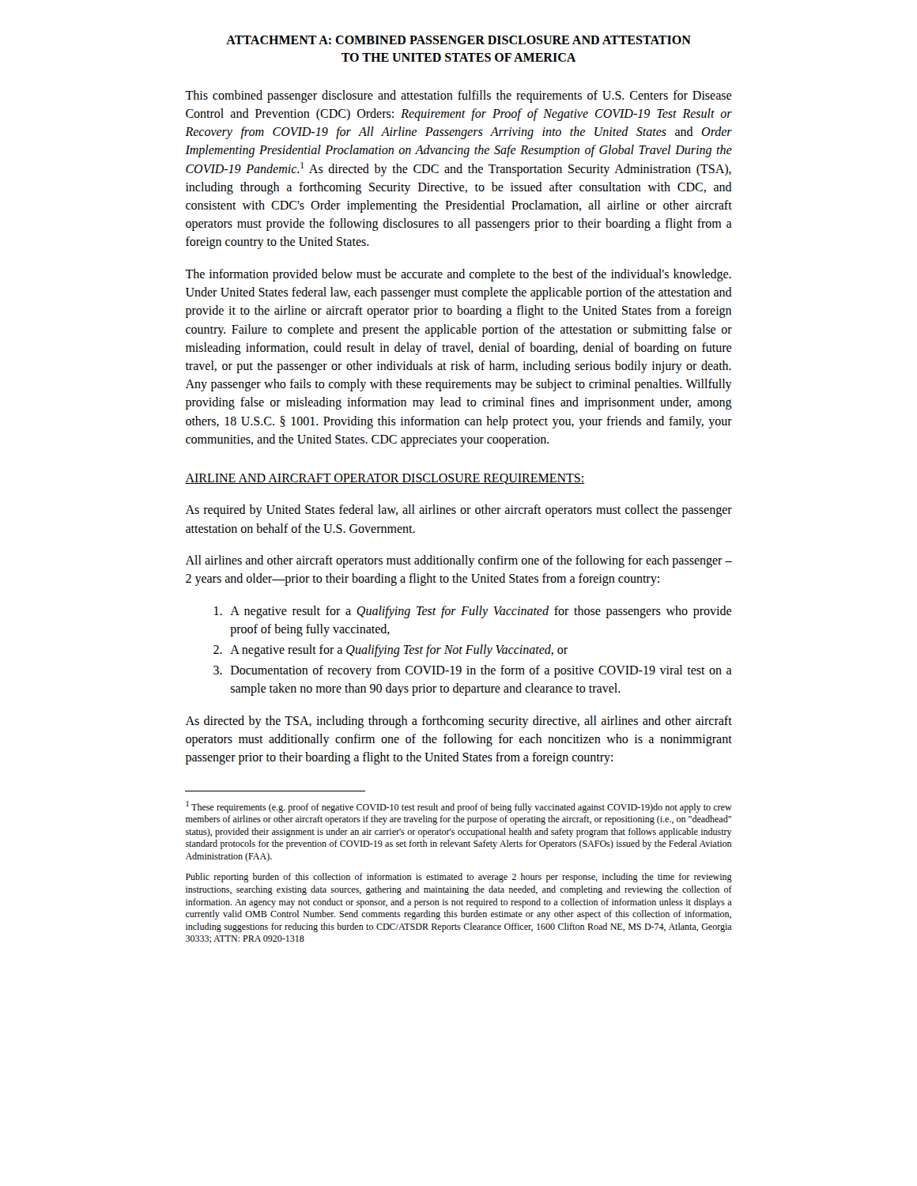Attachment A: Combined Passenger Disclosure and Attestation
to the United States of America
This combined passenger disclosure and attestation fulfills the requirements of U.S. Centers for Disease Control and Prevention (CDC) Orders: Requirement for Proof of Negative COVID-19 Test Result or Recovery from COVID-19 for All Airline Passengers Arriving into the United States and Order Implementing Presidential Proclamation on Advancing the Safe Resumption of Global Travel During the COVID-19 Pandemic.1 As directed by the CDC and the Transportation Security Administration (TSA), including through a forthcoming Security Directive, to be issued after consultation with CDC, and consistent with CDC's Order implementing the Presidential Proclamation, all airline or other aircraft operators must provide the following disclosures to all passengers prior to their boarding a flight from a foreign country to the United States.
The information provided below must be accurate and complete to the best of the individual's knowledge. Under United States federal law, each passenger must complete the applicable portion of the attestation and provide it to the airline or aircraft operator prior to boarding a flight to the United States from a foreign country. Failure to complete and present the applicable portion of the attestation or submitting false or misleading information, could result in delay of travel, denial of boarding, denial of boarding on future travel, or put the passenger or other individuals at risk of harm, including serious bodily injury or death. Any passenger who fails to comply with these requirements may be subject to criminal penalties. Willfully providing false or misleading information may lead to criminal fines and imprisonment under, among others, 18 U.S.C. § 1001. Providing this information can help protect you, your friends and family, your communities, and the United States. CDC appreciates your cooperation.
Airline and Aircraft Operator Disclosure Requirements:
As required by United States federal law, all airlines or other aircraft operators must collect the passenger attestation on behalf of the U.S. Government.
All airlines and other aircraft operators must additionally confirm one of the following for each passenger – 2 years and older—prior to their boarding a flight to the United States from a foreign country:
A negative result for a Qualifying Test for Fully Vaccinated for those passengers who provide proof of being fully vaccinated,
A negative result for a Qualifying Test for Not Fully Vaccinated, or
Documentation of recovery from COVID-19 in the form of a positive COVID-19 viral test on a sample taken no more than 90 days prior to departure and clearance to travel.
As directed by the TSA, including through a forthcoming security directive, all airlines and other aircraft operators must additionally confirm one of the following for each noncitizen who is a nonimmigrant passenger prior to their boarding a flight to the United States from a foreign country:
1 These requirements (e.g. proof of negative COVID-10 test result and proof of being fully vaccinated against COVID-19)do not apply to crew members of airlines or other aircraft operators if they are traveling for the purpose of operating the aircraft, or repositioning (i.e., on "deadhead" status), provided their assignment is under an air carrier's or operator's occupational health and safety program that follows applicable industry standard protocols for the prevention of COVID-19 as set forth in relevant Safety Alerts for Operators (SAFOs) issued by the Federal Aviation Administration (FAA).
Public reporting burden of this collection of information is estimated to average 2 hours per response, including the time for reviewing instructions, searching existing data sources, gathering and maintaining the data needed, and completing and reviewing the collection of information. An agency may not conduct or sponsor, and a person is not required to respond to a collection of information unless it displays a currently valid OMB Control Number. Send comments regarding this burden estimate or any other aspect of this collection of information, including suggestions for reducing this burden to CDC/ATSDR Reports Clearance Officer, 1600 Clifton Road NE, MS D-74, Atlanta, Georgia 30333; ATTN: PRA 0920-1318